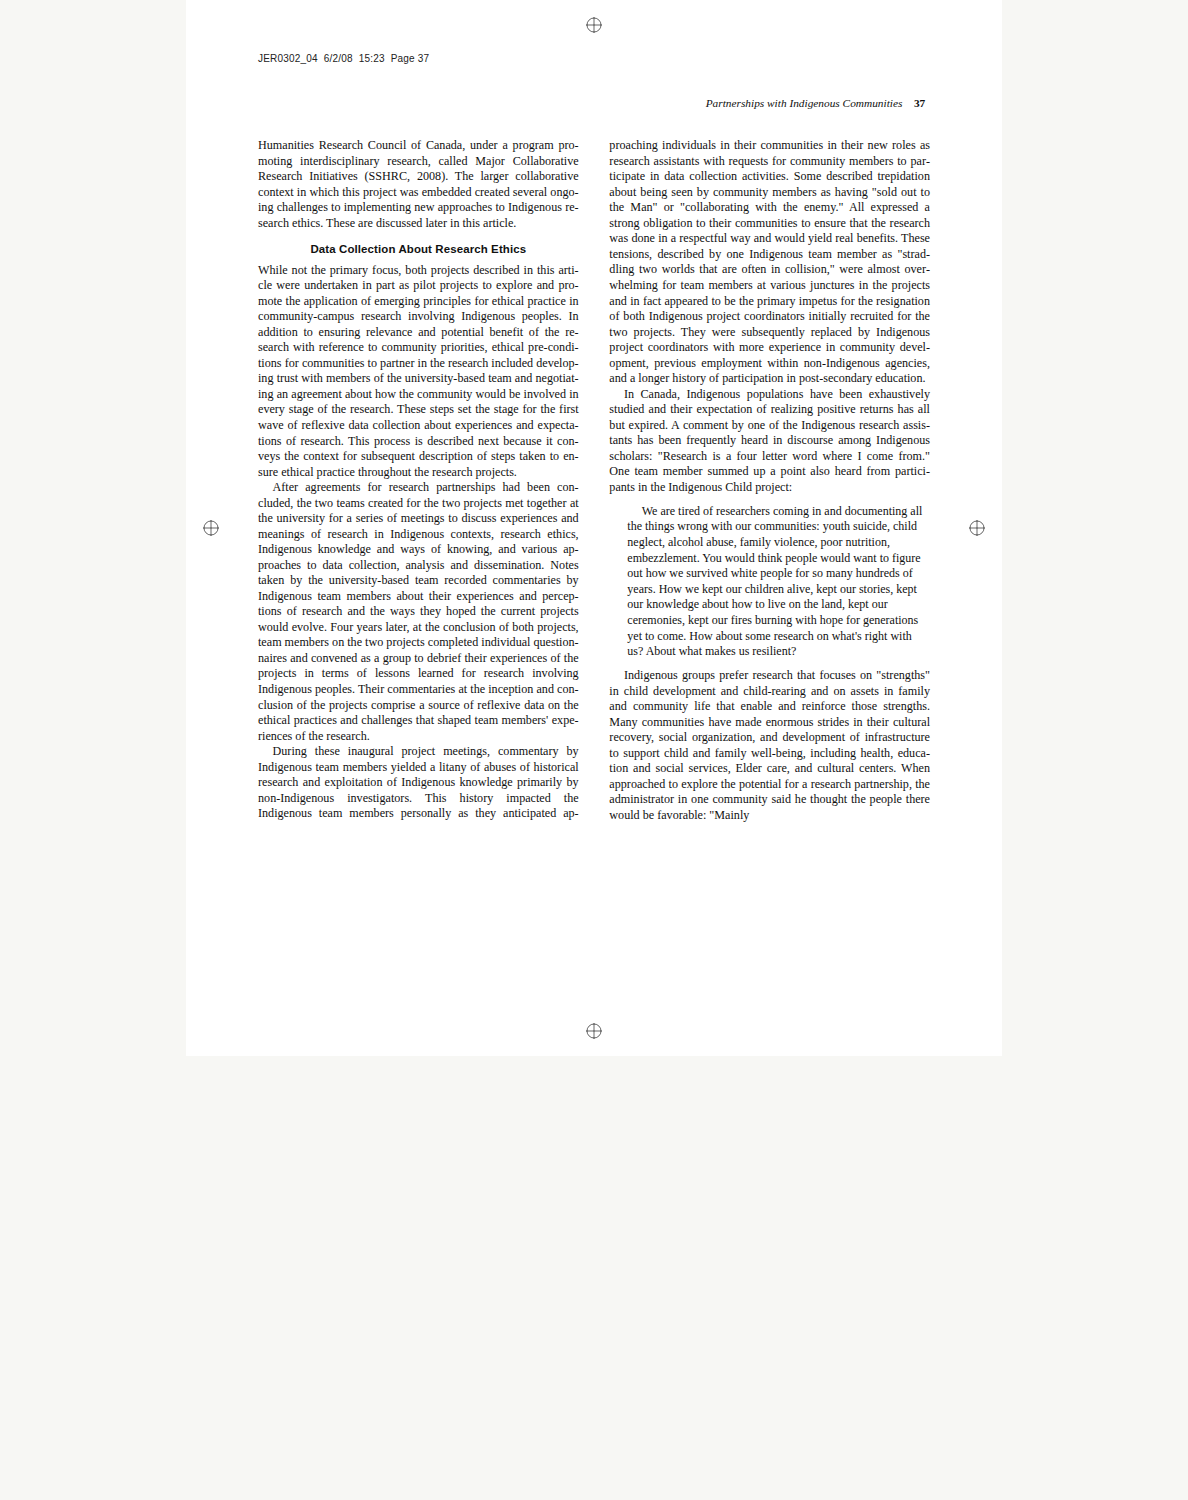JER0302_04 6/2/08 15:23 Page 37
Partnerships with Indigenous Communities 37
Humanities Research Council of Canada, under a program promoting interdisciplinary research, called Major Collaborative Research Initiatives (SSHRC, 2008). The larger collaborative context in which this project was embedded created several ongoing challenges to implementing new approaches to Indigenous research ethics. These are discussed later in this article.
Data Collection About Research Ethics
While not the primary focus, both projects described in this article were undertaken in part as pilot projects to explore and promote the application of emerging principles for ethical practice in community-campus research involving Indigenous peoples. In addition to ensuring relevance and potential benefit of the research with reference to community priorities, ethical pre-conditions for communities to partner in the research included developing trust with members of the university-based team and negotiating an agreement about how the community would be involved in every stage of the research. These steps set the stage for the first wave of reflexive data collection about experiences and expectations of research. This process is described next because it conveys the context for subsequent description of steps taken to ensure ethical practice throughout the research projects.
After agreements for research partnerships had been concluded, the two teams created for the two projects met together at the university for a series of meetings to discuss experiences and meanings of research in Indigenous contexts, research ethics, Indigenous knowledge and ways of knowing, and various approaches to data collection, analysis and dissemination. Notes taken by the university-based team recorded commentaries by Indigenous team members about their experiences and perceptions of research and the ways they hoped the current projects would evolve. Four years later, at the conclusion of both projects, team members on the two projects completed individual questionnaires and convened as a group to debrief their experiences of the projects in terms of lessons learned for research involving Indigenous peoples. Their commentaries at the inception and conclusion of the projects comprise a source of reflexive data on the ethical practices and challenges that shaped team members' experiences of the research.
During these inaugural project meetings, commentary by Indigenous team members yielded a litany of abuses of historical research and exploitation of Indigenous knowledge primarily by non-Indigenous investigators. This history impacted the Indigenous team members personally as they anticipated approaching individuals in their communities in their new roles as research assistants with requests for community members to participate in data collection activities. Some described trepidation about being seen by community members as having "sold out to the Man" or "collaborating with the enemy." All expressed a strong obligation to their communities to ensure that the research was done in a respectful way and would yield real benefits. These tensions, described by one Indigenous team member as "straddling two worlds that are often in collision," were almost overwhelming for team members at various junctures in the projects and in fact appeared to be the primary impetus for the resignation of both Indigenous project coordinators initially recruited for the two projects. They were subsequently replaced by Indigenous project coordinators with more experience in community development, previous employment within non-Indigenous agencies, and a longer history of participation in post-secondary education.
In Canada, Indigenous populations have been exhaustively studied and their expectation of realizing positive returns has all but expired. A comment by one of the Indigenous research assistants has been frequently heard in discourse among Indigenous scholars: "Research is a four letter word where I come from." One team member summed up a point also heard from participants in the Indigenous Child project:
We are tired of researchers coming in and documenting all the things wrong with our communities: youth suicide, child neglect, alcohol abuse, family violence, poor nutrition, embezzlement. You would think people would want to figure out how we survived white people for so many hundreds of years. How we kept our children alive, kept our stories, kept our knowledge about how to live on the land, kept our ceremonies, kept our fires burning with hope for generations yet to come. How about some research on what's right with us? About what makes us resilient?
Indigenous groups prefer research that focuses on "strengths" in child development and child-rearing and on assets in family and community life that enable and reinforce those strengths. Many communities have made enormous strides in their cultural recovery, social organization, and development of infrastructure to support child and family well-being, including health, education and social services, Elder care, and cultural centers. When approached to explore the potential for a research partnership, the administrator in one community said he thought the people there would be favorable: "Mainly